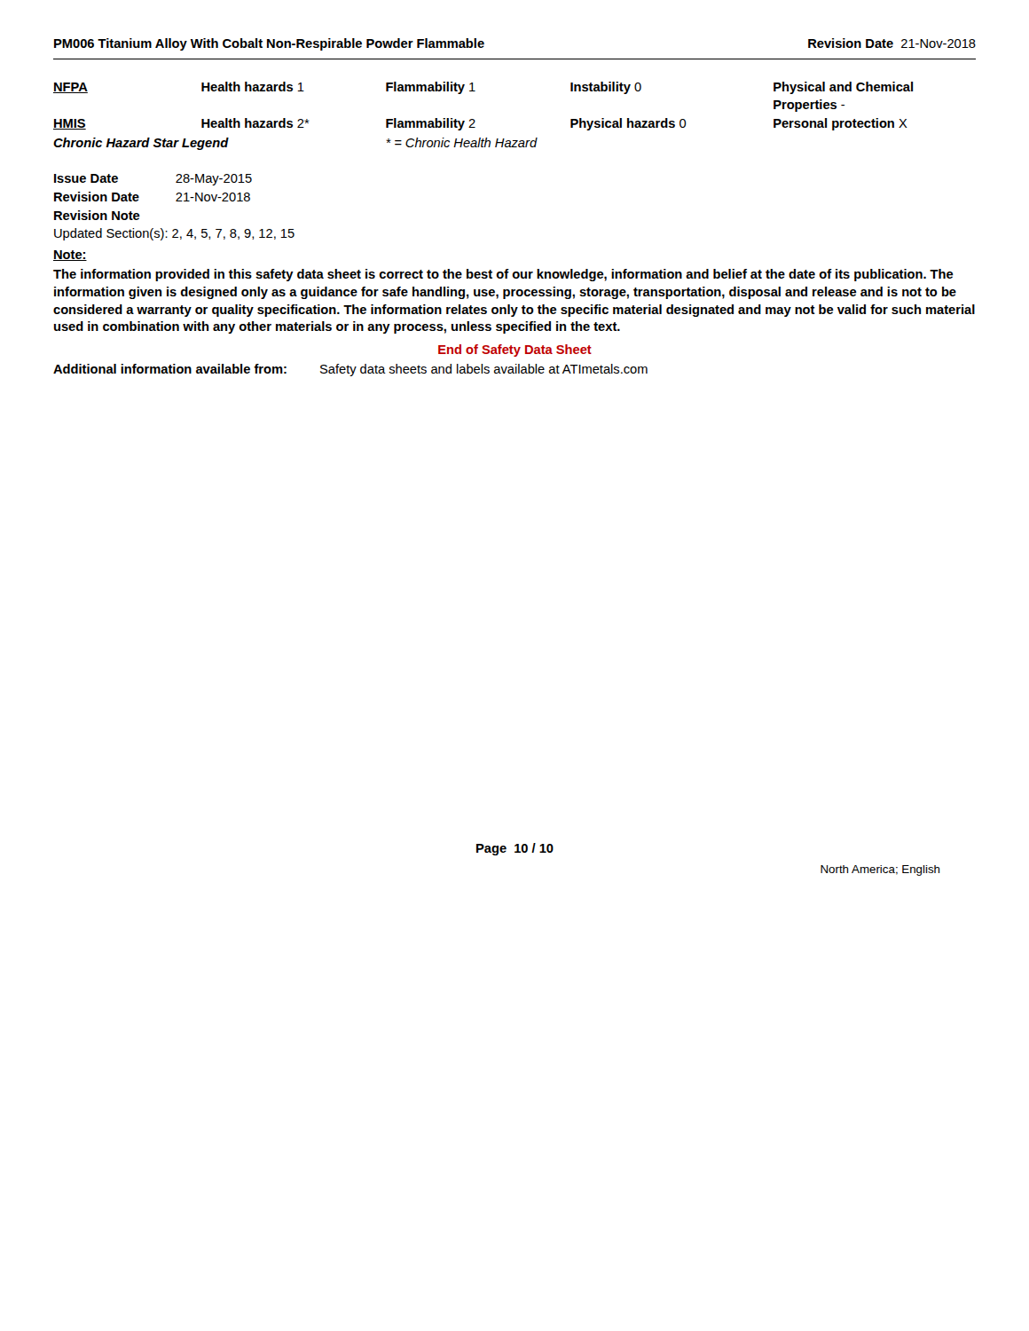PM006 Titanium Alloy With Cobalt Non-Respirable Powder Flammable
Revision Date 21-Nov-2018
| NFPA | Health hazards 1 | Flammability 1 | Instability 0 | Physical and Chemical Properties - |
| HMIS | Health hazards 2* | Flammability 2 | Physical hazards 0 | Personal protection X |
| Chronic Hazard Star Legend | * = Chronic Health Hazard |
| Issue Date | 28-May-2015 |
| Revision Date | 21-Nov-2018 |
| Revision Note | |
Updated Section(s): 2, 4, 5, 7, 8, 9, 12, 15
Note:
The information provided in this safety data sheet is correct to the best of our knowledge, information and belief at the date of its publication. The information given is designed only as a guidance for safe handling, use, processing, storage, transportation, disposal and release and is not to be considered a warranty or quality specification. The information relates only to the specific material designated and may not be valid for such material used in combination with any other materials or in any process, unless specified in the text.
End of Safety Data Sheet
| Additional information available from: | Safety data sheets and labels available at ATImetals.com |
Page 10 / 10
North America; English